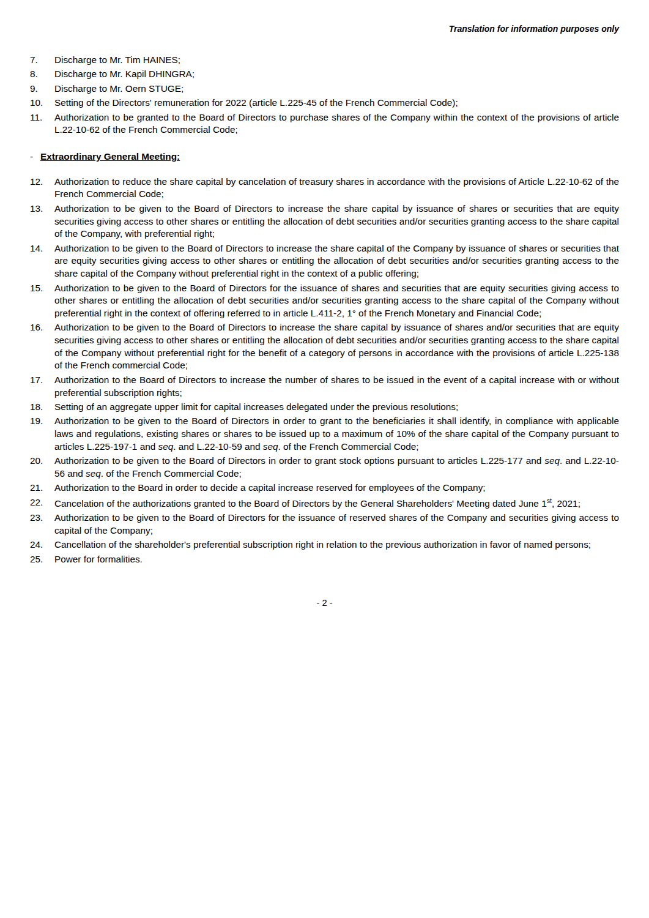Translation for information purposes only
7. Discharge to Mr. Tim HAINES;
8. Discharge to Mr. Kapil DHINGRA;
9. Discharge to Mr. Oern STUGE;
10. Setting of the Directors' remuneration for 2022 (article L.225-45 of the French Commercial Code);
11. Authorization to be granted to the Board of Directors to purchase shares of the Company within the context of the provisions of article L.22-10-62 of the French Commercial Code;
-Extraordinary General Meeting:
12. Authorization to reduce the share capital by cancelation of treasury shares in accordance with the provisions of Article L.22-10-62 of the French Commercial Code;
13. Authorization to be given to the Board of Directors to increase the share capital by issuance of shares or securities that are equity securities giving access to other shares or entitling the allocation of debt securities and/or securities granting access to the share capital of the Company, with preferential right;
14. Authorization to be given to the Board of Directors to increase the share capital of the Company by issuance of shares or securities that are equity securities giving access to other shares or entitling the allocation of debt securities and/or securities granting access to the share capital of the Company without preferential right in the context of a public offering;
15. Authorization to be given to the Board of Directors for the issuance of shares and securities that are equity securities giving access to other shares or entitling the allocation of debt securities and/or securities granting access to the share capital of the Company without preferential right in the context of offering referred to in article L.411-2, 1° of the French Monetary and Financial Code;
16. Authorization to be given to the Board of Directors to increase the share capital by issuance of shares and/or securities that are equity securities giving access to other shares or entitling the allocation of debt securities and/or securities granting access to the share capital of the Company without preferential right for the benefit of a category of persons in accordance with the provisions of article L.225-138 of the French commercial Code;
17. Authorization to the Board of Directors to increase the number of shares to be issued in the event of a capital increase with or without preferential subscription rights;
18. Setting of an aggregate upper limit for capital increases delegated under the previous resolutions;
19. Authorization to be given to the Board of Directors in order to grant to the beneficiaries it shall identify, in compliance with applicable laws and regulations, existing shares or shares to be issued up to a maximum of 10% of the share capital of the Company pursuant to articles L.225-197-1 and seq. and L.22-10-59 and seq. of the French Commercial Code;
20. Authorization to be given to the Board of Directors in order to grant stock options pursuant to articles L.225-177 and seq. and L.22-10-56 and seq. of the French Commercial Code;
21. Authorization to the Board in order to decide a capital increase reserved for employees of the Company;
22. Cancelation of the authorizations granted to the Board of Directors by the General Shareholders' Meeting dated June 1st, 2021;
23. Authorization to be given to the Board of Directors for the issuance of reserved shares of the Company and securities giving access to capital of the Company;
24. Cancellation of the shareholder's preferential subscription right in relation to the previous authorization in favor of named persons;
25. Power for formalities.
- 2 -